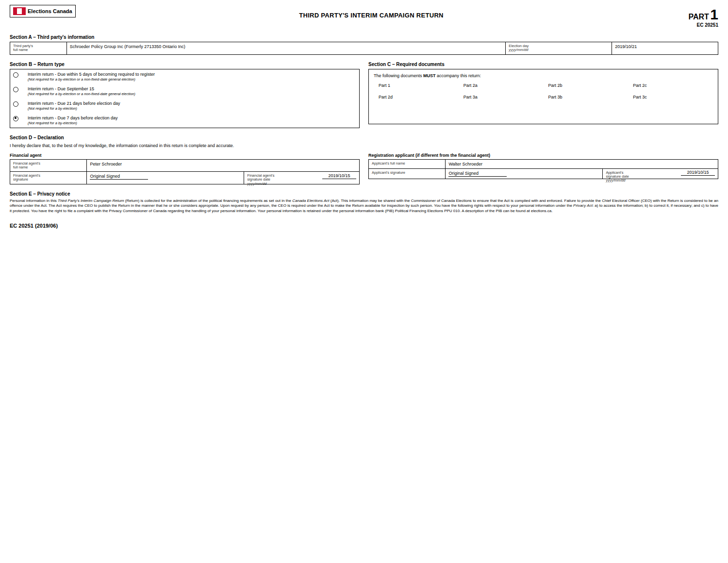Elections Canada
THIRD PARTY'S INTERIM CAMPAIGN RETURN
PART 1
EC 20251
Section A – Third party's information
| Third party's full name | Schroeder Policy Group Inc (Formerly 2713350 Ontario Inc) | Election day yyyy/mm/dd | 2019/10/21 |
Section B – Return type
| | Interim return - Due within 5 days of becoming required to register (Not required for a by-election or a non-fixed-date general election) |
| | Interim return - Due September 15 (Not required for a by-election or a non-fixed-date general election) |
| | Interim return - Due 21 days before election day (Not required for a by-election) |
| | Interim return - Due 7 days before election day (Not required for a by-election) |
Section C – Required documents
The following documents MUST accompany this return:
Part 1
Part 2a
Part 2b
Part 2c
Part 2d
Part 3a
Part 3b
Part 3c
Section D – Declaration
I hereby declare that, to the best of my knowledge, the information contained in this return is complete and accurate.
Financial agent
| Financial agent's full name | Peter Schroeder |
| Financial agent's signature | Original Signed | Financial agent's signature date yyyy/mm/dd 2019/10/15 |
Registration applicant (if different from the financial agent)
| Applicant's full name | Walter Schroeder |
| Applicant's signature | Original Signed | Applicant's signature date yyyy/mm/dd 2019/10/15 |
Section E – Privacy notice
Personal information in this Third Party's Interim Campaign Return (Return) is collected for the administration of the political financing requirements as set out in the Canada Elections Act (Act). This information may be shared with the Commissioner of Canada Elections to ensure that the Act is complied with and enforced. Failure to provide the Chief Electoral Officer (CEO) with the Return is considered to be an offence under the Act. The Act requires the CEO to publish the Return in the manner that he or she considers appropriate. Upon request by any person, the CEO is required under the Act to make the Return available for inspection by such person. You have the following rights with respect to your personal information under the Privacy Act: a) to access the information; b) to correct it, if necessary; and c) to have it protected. You have the right to file a complaint with the Privacy Commissioner of Canada regarding the handling of your personal information. Your personal information is retained under the personal information bank (PIB) Political Financing Elections PPU 010. A description of the PIB can be found at elections.ca.
EC 20251 (2019/06)